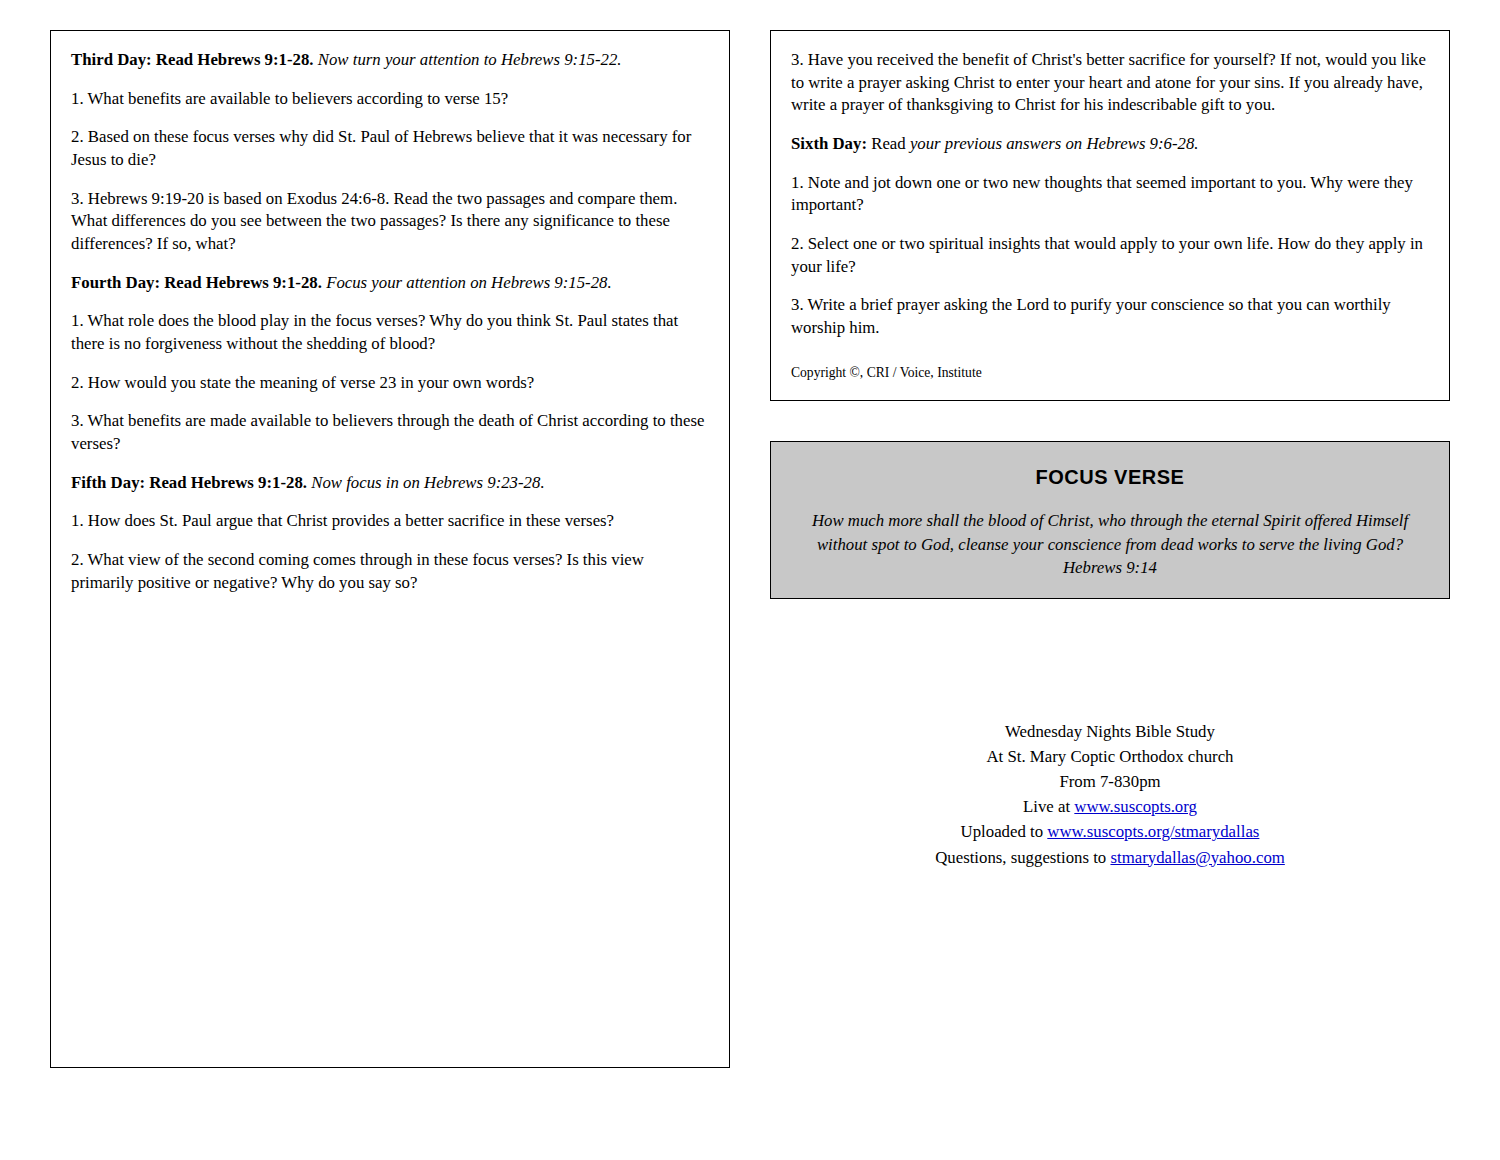Third Day: Read Hebrews 9:1-28. Now turn your attention to Hebrews 9:15-22.
1. What benefits are available to believers according to verse 15?
2. Based on these focus verses why did St. Paul of Hebrews believe that it was necessary for Jesus to die?
3. Hebrews 9:19-20 is based on Exodus 24:6-8. Read the two passages and compare them. What differences do you see between the two passages? Is there any significance to these differences? If so, what?
Fourth Day: Read Hebrews 9:1-28. Focus your attention on Hebrews 9:15-28.
1. What role does the blood play in the focus verses? Why do you think St. Paul states that there is no forgiveness without the shedding of blood?
2. How would you state the meaning of verse 23 in your own words?
3. What benefits are made available to believers through the death of Christ according to these verses?
Fifth Day: Read Hebrews 9:1-28. Now focus in on Hebrews 9:23-28.
1. How does St. Paul argue that Christ provides a better sacrifice in these verses?
2. What view of the second coming comes through in these focus verses? Is this view primarily positive or negative? Why do you say so?
3. Have you received the benefit of Christ's better sacrifice for yourself? If not, would you like to write a prayer asking Christ to enter your heart and atone for your sins. If you already have, write a prayer of thanksgiving to Christ for his indescribable gift to you.
Sixth Day: Read your previous answers on Hebrews 9:6-28.
1. Note and jot down one or two new thoughts that seemed important to you. Why were they important?
2. Select one or two spiritual insights that would apply to your own life. How do they apply in your life?
3. Write a brief prayer asking the Lord to purify your conscience so that you can worthily worship him.
Copyright ©, CRI / Voice, Institute
FOCUS VERSE
How much more shall the blood of Christ, who through the eternal Spirit offered Himself without spot to God, cleanse your conscience from dead works to serve the living God?
Hebrews 9:14
Wednesday Nights Bible Study
At St. Mary Coptic Orthodox church
From 7-830pm
Live at www.suscopts.org
Uploaded to www.suscopts.org/stmarydallas
Questions, suggestions to stmarydallas@yahoo.com